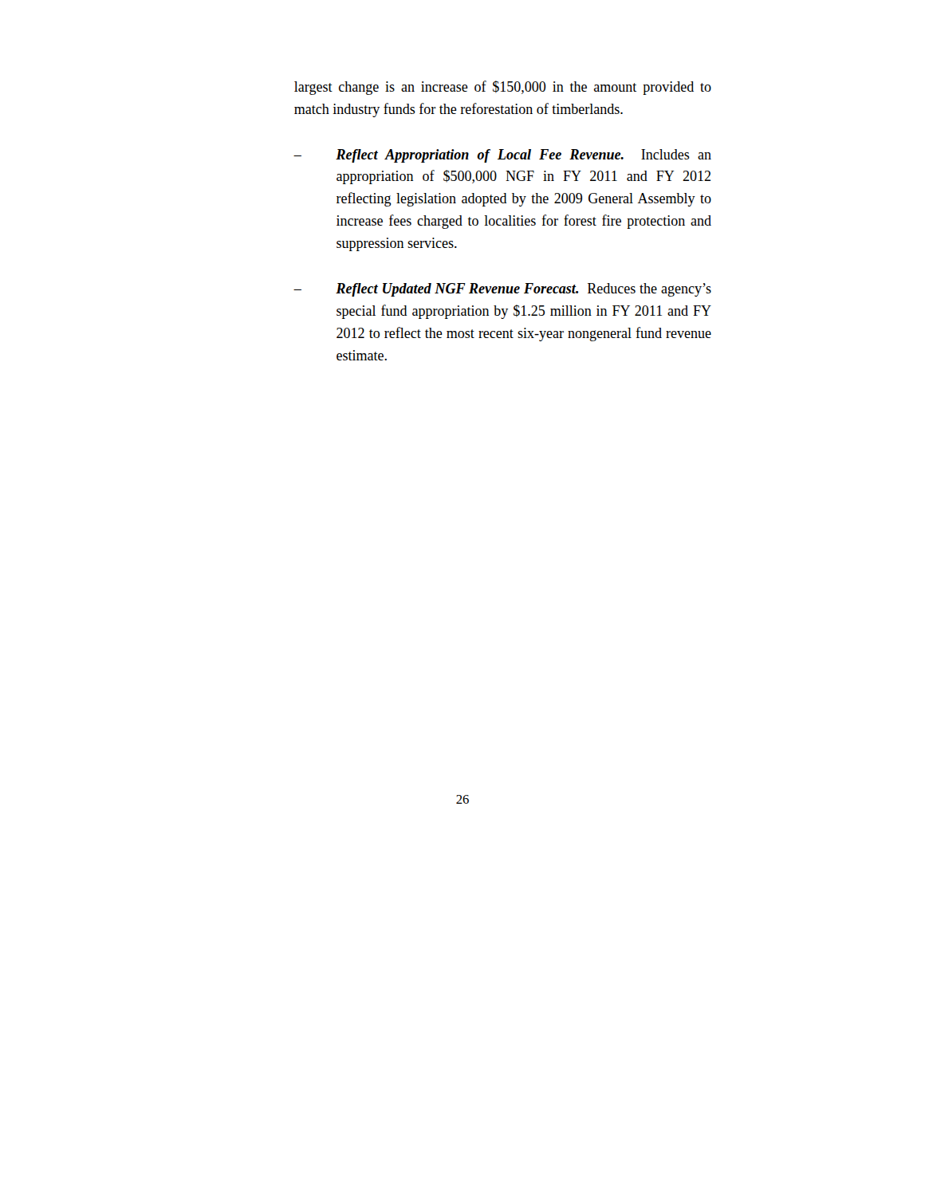largest change is an increase of $150,000 in the amount provided to match industry funds for the reforestation of timberlands.
–
Reflect Appropriation of Local Fee Revenue. Includes an appropriation of $500,000 NGF in FY 2011 and FY 2012 reflecting legislation adopted by the 2009 General Assembly to increase fees charged to localities for forest fire protection and suppression services.
–
Reflect Updated NGF Revenue Forecast. Reduces the agency’s special fund appropriation by $1.25 million in FY 2011 and FY 2012 to reflect the most recent six-year nongeneral fund revenue estimate.
26